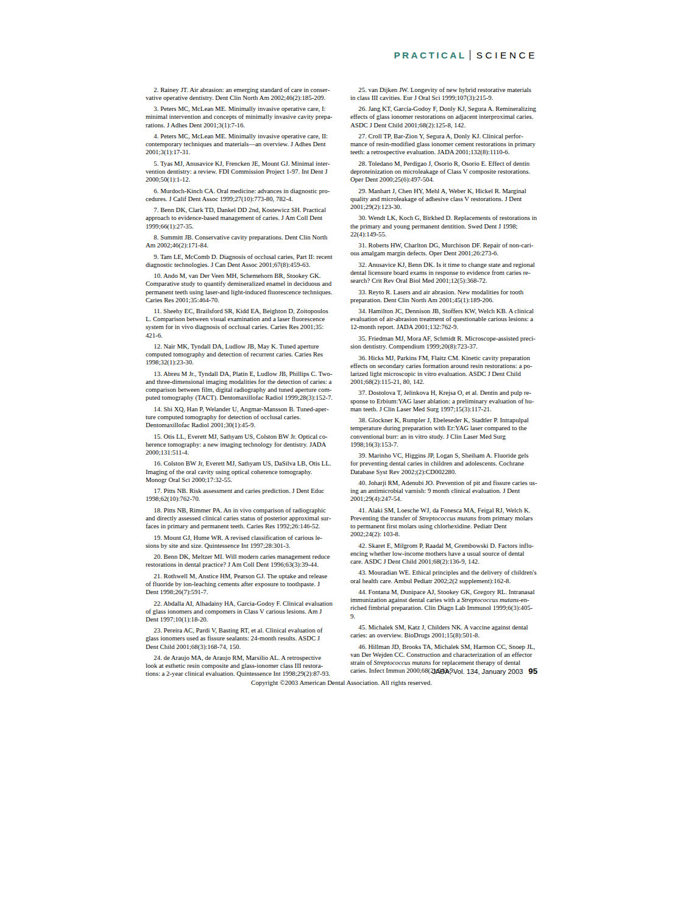PRACTICAL SCIENCE
2. Rainey JT. Air abrasion: an emerging standard of care in conservative operative dentistry. Dent Clin North Am 2002;46(2):185-209.
3. Peters MC, McLean ME. Minimally invasive operative care, I: minimal intervention and concepts of minimally invasive cavity preparations. J Adhes Dent 2001;3(1):7-16.
4. Peters MC, McLean ME. Minimally invasive operative care, II: contemporary techniques and materials—an overview. J Adhes Dent 2001;3(1):17-31.
5. Tyas MJ, Anusavice KJ, Frencken JE, Mount GJ. Minimal intervention dentistry: a review. FDI Commission Project 1-97. Int Dent J 2000;50(1):1-12.
6. Murdoch-Kinch CA. Oral medicine: advances in diagnostic procedures. J Calif Dent Assoc 1999;27(10):773-80, 782-4.
7. Benn DK, Clark TD, Dankel DD 2nd, Kostewicz SH. Practical approach to evidence-based management of caries. J Am Coll Dent 1999;66(1):27-35.
8. Summitt JB. Conservative cavity preparations. Dent Clin North Am 2002;46(2):171-84.
9. Tam LE, McComb D. Diagnosis of occlusal caries, Part II: recent diagnostic technologies. J Can Dent Assoc 2001;67(8):459-63.
10. Ando M, van Der Veen MH, Schemehorn BR, Stookey GK. Comparative study to quantify demineralized enamel in deciduous and permanent teeth using laser-and light-induced fluorescence techniques. Caries Res 2001;35:464-70.
11. Sheehy EC, Brailsford SR, Kidd EA, Beighton D, Zoitopoulos L. Comparison between visual examination and a laser fluorescence system for in vivo diagnosis of occlusal caries. Caries Res 2001;35: 421-6.
12. Nair MK, Tyndall DA, Ludlow JB, May K. Tuned aperture computed tomography and detection of recurrent caries. Caries Res 1998;32(1):23-30.
13. Abreu M Jr., Tyndall DA, Platin E, Ludlow JB, Phillips C. Two- and three-dimensional imaging modalities for the detection of caries: a comparison between film, digital radiography and tuned aperture computed tomography (TACT). Dentomaxillofac Radiol 1999;28(3):152-7.
14. Shi XQ, Han P, Welander U, Angmar-Mansson B. Tuned-aperture computed tomography for detection of occlusal caries. Dentomaxillofac Radiol 2001;30(1):45-9.
15. Otis LL, Everett MJ, Sathyam US, Colston BW Jr. Optical coherence tomography: a new imaging technology for dentistry. JADA 2000;131:511-4.
16. Colston BW Jr, Everett MJ, Sathyam US, DaSilva LB, Otis LL. Imaging of the oral cavity using optical coherence tomography. Monogr Oral Sci 2000;17:32-55.
17. Pitts NB. Risk assessment and caries prediction. J Dent Educ 1998;62(10):762-70.
18. Pitts NB, Rimmer PA. An in vivo comparison of radiographic and directly assessed clinical caries status of posterior approximal surfaces in primary and permanent teeth. Caries Res 1992;26:146-52.
19. Mount GJ, Hume WR. A revised classification of carious lesions by site and size. Quintessence Int 1997;28:301-3.
20. Benn DK, Meltzer MI. Will modern caries management reduce restorations in dental practice? J Am Coll Dent 1996;63(3):39-44.
21. Rothwell M, Anstice HM, Pearson GJ. The uptake and release of fluoride by ion-leaching cements after exposure to toothpaste. J Dent 1998;26(7):591-7.
22. Abdalla AI, Alhadainy HA, Garcia-Godoy F. Clinical evaluation of glass ionomers and compomers in Class V carious lesions. Am J Dent 1997;10(1):18-20.
23. Pereira AC, Pardi V, Basting RT, et al. Clinical evaluation of glass ionomers used as fissure sealants: 24-month results. ASDC J Dent Child 2001;68(3):168-74, 150.
24. de Araujo MA, de Araujo RM, Marsilio AL. A retrospective look at esthetic resin composite and glass-ionomer class III restorations: a 2-year clinical evaluation. Quintessence Int 1998;29(2):87-93.
25. van Dijken JW. Longevity of new hybrid restorative materials in class III cavities. Eur J Oral Sci 1999;107(3):215-9.
26. Jang KT, García-Godoy F, Donly KJ, Segura A. Remineralizing effects of glass ionomer restorations on adjacent interproximal caries. ASDC J Dent Child 2001;68(2):125-8, 142.
27. Croll TP, Bar-Zion Y, Segura A, Donly KJ. Clinical performance of resin-modified glass ionomer cement restorations in primary teeth: a retrospective evaluation. JADA 2001;132(8):1110-6.
28. Toledano M, Perdigao J, Osorio R, Osorio E. Effect of dentin deproteinization on microleakage of Class V composite restorations. Oper Dent 2000;25(6):497-504.
29. Manhart J, Chen HY, Mehl A, Weber K, Hickel R. Marginal quality and microleakage of adhesive class V restorations. J Dent 2001;29(2):123-30.
30. Wendt LK, Koch G, Birkhed D. Replacements of restorations in the primary and young permanent dentition. Swed Dent J 1998; 22(4):149-55.
31. Roberts HW, Charlton DG, Murchison DF. Repair of non-carious amalgam margin defects. Oper Dent 2001;26:273-6.
32. Anusavice KJ, Benn DK. Is it time to change state and regional dental licensure board exams in response to evidence from caries research? Crit Rev Oral Biol Med 2001;12(5):368-72.
33. Reyto R. Lasers and air abrasion. New modalities for tooth preparation. Dent Clin North Am 2001;45(1):189-206.
34. Hamilton JC, Dennison JB, Stoffers KW, Welch KB. A clinical evaluation of air-abrasion treatment of questionable carious lesions: a 12-month report. JADA 2001;132:762-9.
35. Friedman MJ, Mora AF, Schmidt R. Microscope-assisted precision dentistry. Compendium 1999;20(8):723-37.
36. Hicks MJ, Parkins FM, Flaitz CM. Kinetic cavity preparation effects on secondary caries formation around resin restorations: a polarized light microscopic in vitro evaluation. ASDC J Dent Child 2001;68(2):115-21, 80, 142.
37. Dostolova T, Jelinkova H, Krejsa O, et al. Dentin and pulp response to Erbium:YAG laser ablation: a preliminary evaluation of human teeth. J Clin Laser Med Surg 1997;15(3):117-21.
38. Glockner K, Rumpler J, Ebeleseder K, Stadtler P. Intrapulpal temperature during preparation with Er:YAG laser compared to the conventional burr: an in vitro study. J Clin Laser Med Surg 1998;16(3):153-7.
39. Marinho VC, Higgins JP, Logan S, Sheiham A. Fluoride gels for preventing dental caries in children and adolescents. Cochrane Database Syst Rev 2002;(2):CD002280.
40. Joharji RM, Adenubi JO. Prevention of pit and fissure caries using an antimicrobial varnish: 9 month clinical evaluation. J Dent 2001;29(4):247-54.
41. Alaki SM, Loesche WJ, da Fonesca MA, Feigal RJ, Welch K. Preventing the transfer of Streptococcus mutans from primary molars to permanent first molars using chlorhexidine. Pediatr Dent 2002;24(2): 103-8.
42. Skaret E, Milgrom P, Raadal M, Grembowski D. Factors influencing whether low-income mothers have a usual source of dental care. ASDC J Dent Child 2001;68(2):136-9, 142.
43. Mouradian WE. Ethical principles and the delivery of children's oral health care. Ambul Pediatr 2002;2(2 supplement):162-8.
44. Fontana M, Dunipace AJ, Stookey GK, Gregory RL. Intranasal immunization against dental caries with a Streptococcus mutans-enriched fimbrial preparation. Clin Diagn Lab Immunol 1999;6(3):405-9.
45. Michalek SM, Katz J, Childers NK. A vaccine against dental caries: an overview. BioDrugs 2001;15(8):501-8.
46. Hillman JD, Brooks TA, Michalek SM, Harmon CC, Snoep JL, van Der Wejden CC. Construction and characterization of an effector strain of Streptococcus mutans for replacement therapy of dental caries. Infect Immun 2000;68(2):543-9.
JADA, Vol. 134, January 2003 95
Copyright ©2003 American Dental Association. All rights reserved.